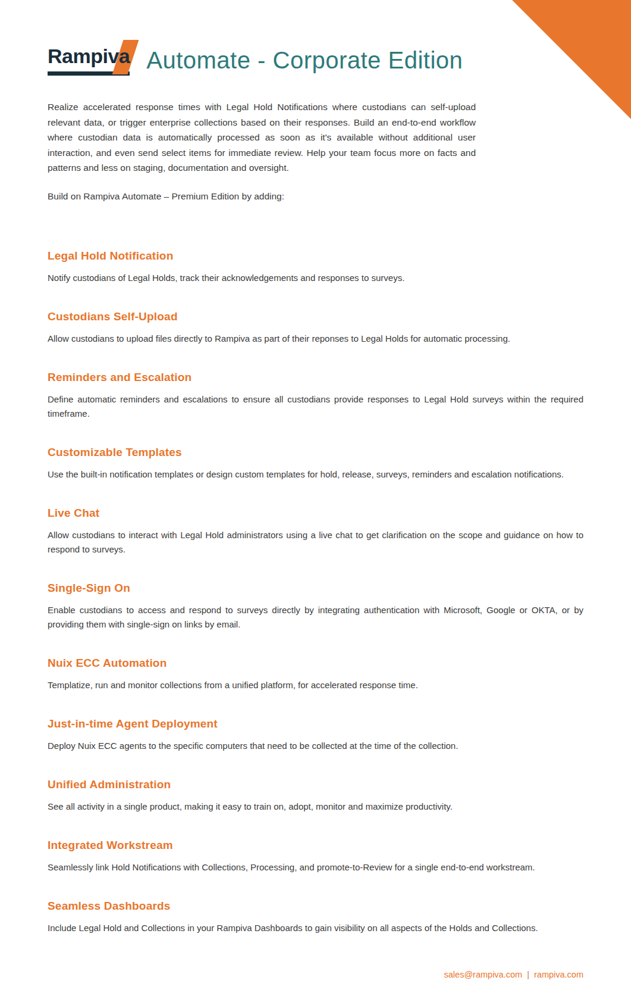Rampiva
Automate - Corporate Edition
Realize accelerated response times with Legal Hold Notifications where custodians can self-upload relevant data, or trigger enterprise collections based on their responses. Build an end-to-end workflow where custodian data is automatically processed as soon as it's available without additional user interaction, and even send select items for immediate review. Help your team focus more on facts and patterns and less on staging, documentation and oversight.
Build on Rampiva Automate – Premium Edition by adding:
Legal Hold Notification
Notify custodians of Legal Holds, track their acknowledgements and responses to surveys.
Custodians Self-Upload
Allow custodians to upload files directly to Rampiva as part of their reponses to Legal Holds for automatic processing.
Reminders and Escalation
Define automatic reminders and escalations to ensure all custodians provide responses to Legal Hold surveys within the required timeframe.
Customizable Templates
Use the built-in notification templates or design custom templates for hold, release, surveys, reminders and escalation notifications.
Live Chat
Allow custodians to interact with Legal Hold administrators using a live chat to get clarification on the scope and guidance on how to respond to surveys.
Single-Sign On
Enable custodians to access and respond to surveys directly by integrating authentication with Microsoft, Google or OKTA, or by providing them with single-sign on links by email.
Nuix ECC Automation
Templatize, run and monitor collections from a unified platform, for accelerated response time.
Just-in-time Agent Deployment
Deploy Nuix ECC agents to the specific computers that need to be collected at the time of the collection.
Unified Administration
See all activity in a single product, making it easy to train on, adopt, monitor and maximize productivity.
Integrated Workstream
Seamlessly link Hold Notifications with Collections, Processing, and promote-to-Review for a single end-to-end workstream.
Seamless Dashboards
Include Legal Hold and Collections in your Rampiva Dashboards to gain visibility on all aspects of the Holds and Collections.
sales@rampiva.com | rampiva.com